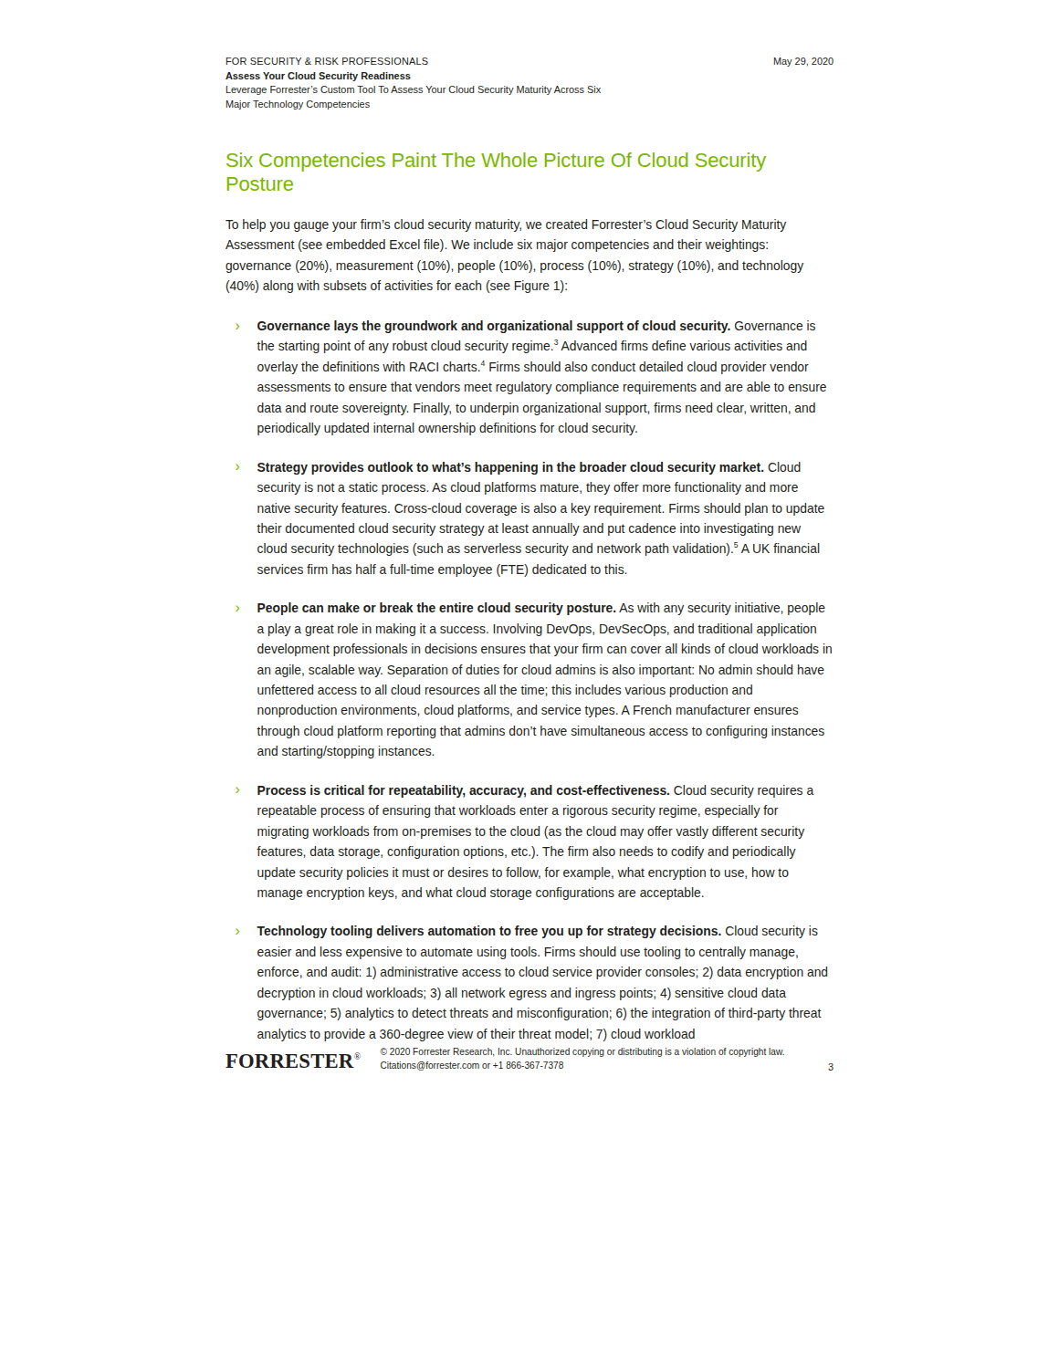May 29, 2020
For Security & Risk Professionals
Assess Your Cloud Security Readiness
Leverage Forrester’s Custom Tool To Assess Your Cloud Security Maturity Across Six Major Technology Competencies
Six Competencies Paint The Whole Picture Of Cloud Security Posture
To help you gauge your firm’s cloud security maturity, we created Forrester’s Cloud Security Maturity Assessment (see embedded Excel file). We include six major competencies and their weightings: governance (20%), measurement (10%), people (10%), process (10%), strategy (10%), and technology (40%) along with subsets of activities for each (see Figure 1):
Governance lays the groundwork and organizational support of cloud security. Governance is the starting point of any robust cloud security regime.3 Advanced firms define various activities and overlay the definitions with RACI charts.4 Firms should also conduct detailed cloud provider vendor assessments to ensure that vendors meet regulatory compliance requirements and are able to ensure data and route sovereignty. Finally, to underpin organizational support, firms need clear, written, and periodically updated internal ownership definitions for cloud security.
Strategy provides outlook to what’s happening in the broader cloud security market. Cloud security is not a static process. As cloud platforms mature, they offer more functionality and more native security features. Cross-cloud coverage is also a key requirement. Firms should plan to update their documented cloud security strategy at least annually and put cadence into investigating new cloud security technologies (such as serverless security and network path validation).5 A UK financial services firm has half a full-time employee (FTE) dedicated to this.
People can make or break the entire cloud security posture. As with any security initiative, people a play a great role in making it a success. Involving DevOps, DevSecOps, and traditional application development professionals in decisions ensures that your firm can cover all kinds of cloud workloads in an agile, scalable way. Separation of duties for cloud admins is also important: No admin should have unfettered access to all cloud resources all the time; this includes various production and nonproduction environments, cloud platforms, and service types. A French manufacturer ensures through cloud platform reporting that admins don’t have simultaneous access to configuring instances and starting/stopping instances.
Process is critical for repeatability, accuracy, and cost-effectiveness. Cloud security requires a repeatable process of ensuring that workloads enter a rigorous security regime, especially for migrating workloads from on-premises to the cloud (as the cloud may offer vastly different security features, data storage, configuration options, etc.). The firm also needs to codify and periodically update security policies it must or desires to follow, for example, what encryption to use, how to manage encryption keys, and what cloud storage configurations are acceptable.
Technology tooling delivers automation to free you up for strategy decisions. Cloud security is easier and less expensive to automate using tools. Firms should use tooling to centrally manage, enforce, and audit: 1) administrative access to cloud service provider consoles; 2) data encryption and decryption in cloud workloads; 3) all network egress and ingress points; 4) sensitive cloud data governance; 5) analytics to detect threats and misconfiguration; 6) the integration of third-party threat analytics to provide a 360-degree view of their threat model; 7) cloud workload
FORRESTER®
© 2020 Forrester Research, Inc. Unauthorized copying or distributing is a violation of copyright law.
Citations@forrester.com or +1 866-367-7378
3